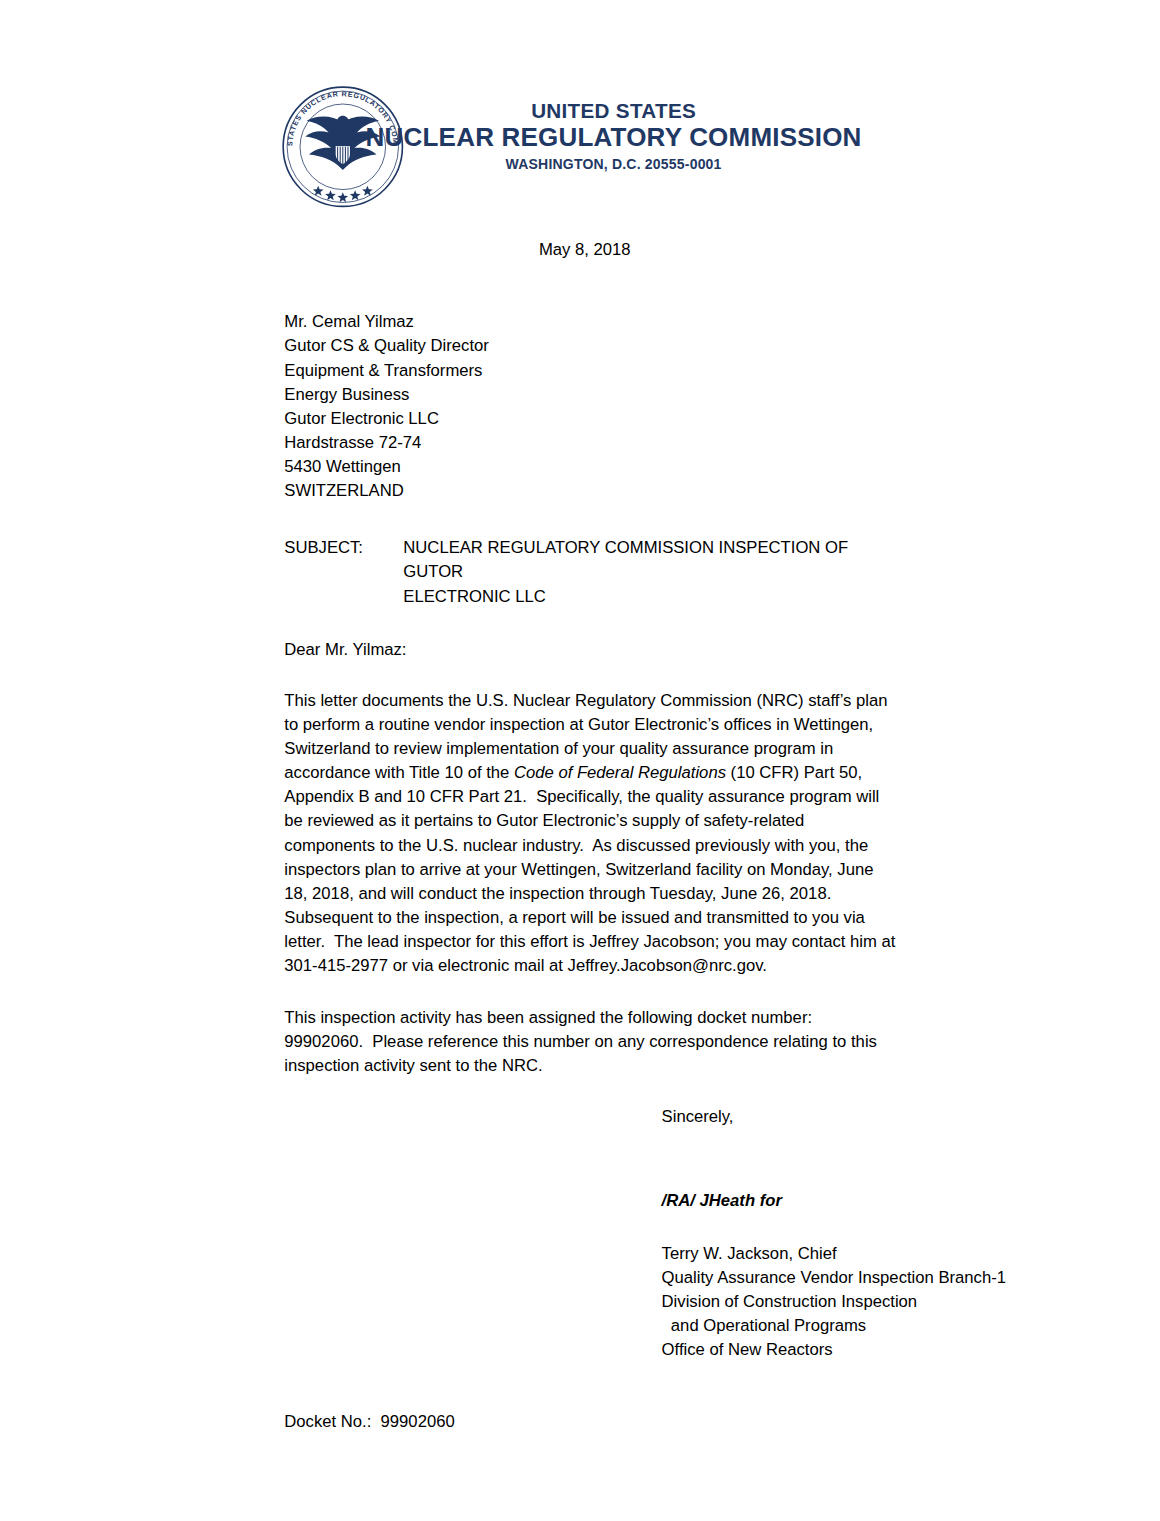UNITED STATES NUCLEAR REGULATORY COMMISSION
UNITED STATES
NUCLEAR REGULATORY COMMISSION
WASHINGTON, D.C. 20555-0001
May 8, 2018
Mr. Cemal Yilmaz
Gutor CS & Quality Director
Equipment & Transformers
Energy Business
Gutor Electronic LLC
Hardstrasse 72-74
5430 Wettingen
SWITZERLAND
SUBJECT:
NUCLEAR REGULATORY COMMISSION INSPECTION OF GUTOR
ELECTRONIC LLC
Dear Mr. Yilmaz:
This letter documents the U.S. Nuclear Regulatory Commission (NRC) staff’s plan to perform a routine vendor inspection at Gutor Electronic’s offices in Wettingen, Switzerland to review implementation of your quality assurance program in accordance with Title 10 of the Code of Federal Regulations (10 CFR) Part 50, Appendix B and 10 CFR Part 21. Specifically, the quality assurance program will be reviewed as it pertains to Gutor Electronic’s supply of safety-related components to the U.S. nuclear industry. As discussed previously with you, the inspectors plan to arrive at your Wettingen, Switzerland facility on Monday, June 18, 2018, and will conduct the inspection through Tuesday, June 26, 2018. Subsequent to the inspection, a report will be issued and transmitted to you via letter. The lead inspector for this effort is Jeffrey Jacobson; you may contact him at 301-415-2977 or via electronic mail at Jeffrey.Jacobson@nrc.gov.
This inspection activity has been assigned the following docket number: 99902060. Please reference this number on any correspondence relating to this inspection activity sent to the NRC.
Sincerely,
/RA/ JHeath for
Terry W. Jackson, Chief
Quality Assurance Vendor Inspection Branch-1
Division of Construction Inspection
and Operational Programs
Office of New Reactors
Docket No.: 99902060